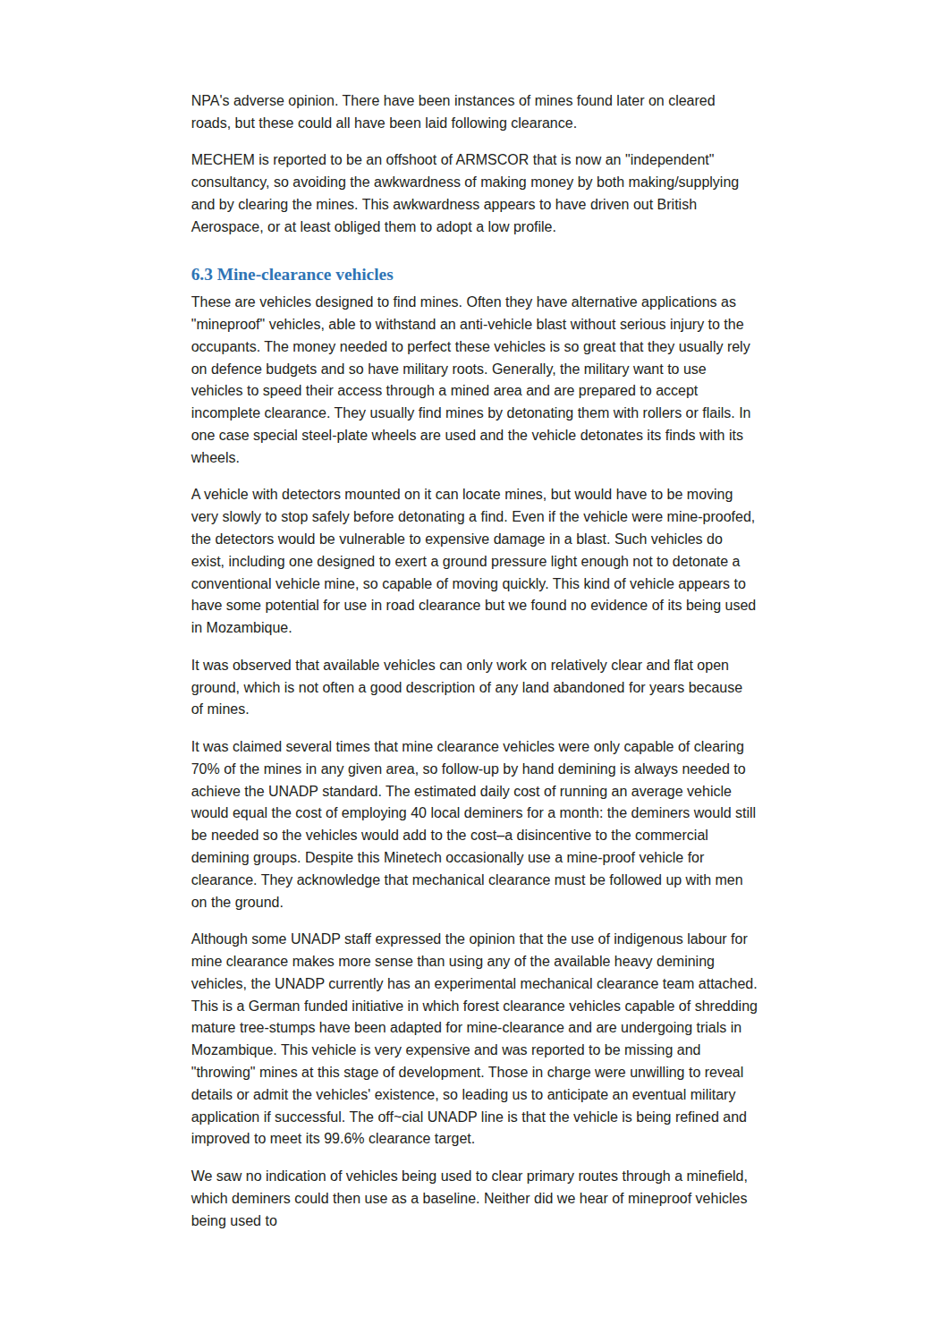NPA's adverse opinion. There have been instances of mines found later on cleared roads, but these could all have been laid following clearance.
MECHEM is reported to be an offshoot of ARMSCOR that is now an "independent" consultancy, so avoiding the awkwardness of making money by both making/supplying and by clearing the mines. This awkwardness appears to have driven out British Aerospace, or at least obliged them to adopt a low profile.
6.3 Mine-clearance vehicles
These are vehicles designed to find mines. Often they have alternative applications as "mineproof" vehicles, able to withstand an anti-vehicle blast without serious injury to the occupants. The money needed to perfect these vehicles is so great that they usually rely on defence budgets and so have military roots. Generally, the military want to use vehicles to speed their access through a mined area and are prepared to accept incomplete clearance. They usually find mines by detonating them with rollers or flails. In one case special steel-plate wheels are used and the vehicle detonates its finds with its wheels.
A vehicle with detectors mounted on it can locate mines, but would have to be moving very slowly to stop safely before detonating a find. Even if the vehicle were mine-proofed, the detectors would be vulnerable to expensive damage in a blast. Such vehicles do exist, including one designed to exert a ground pressure light enough not to detonate a conventional vehicle mine, so capable of moving quickly. This kind of vehicle appears to have some potential for use in road clearance but we found no evidence of its being used in Mozambique.
It was observed that available vehicles can only work on relatively clear and flat open ground, which is not often a good description of any land abandoned for years because of mines.
It was claimed several times that mine clearance vehicles were only capable of clearing 70% of the mines in any given area, so follow-up by hand demining is always needed to achieve the UNADP standard. The estimated daily cost of running an average vehicle would equal the cost of employing 40 local deminers for a month: the deminers would still be needed so the vehicles would add to the cost–a disincentive to the commercial demining groups. Despite this Minetech occasionally use a mine-proof vehicle for clearance. They acknowledge that mechanical clearance must be followed up with men on the ground.
Although some UNADP staff expressed the opinion that the use of indigenous labour for mine clearance makes more sense than using any of the available heavy demining vehicles, the UNADP currently has an experimental mechanical clearance team attached. This is a German funded initiative in which forest clearance vehicles capable of shredding mature tree-stumps have been adapted for mine-clearance and are undergoing trials in Mozambique. This vehicle is very expensive and was reported to be missing and "throwing" mines at this stage of development. Those in charge were unwilling to reveal details or admit the vehicles' existence, so leading us to anticipate an eventual military application if successful. The off~cial UNADP line is that the vehicle is being refined and improved to meet its 99.6% clearance target.
We saw no indication of vehicles being used to clear primary routes through a minefield, which deminers could then use as a baseline. Neither did we hear of mineproof vehicles being used to